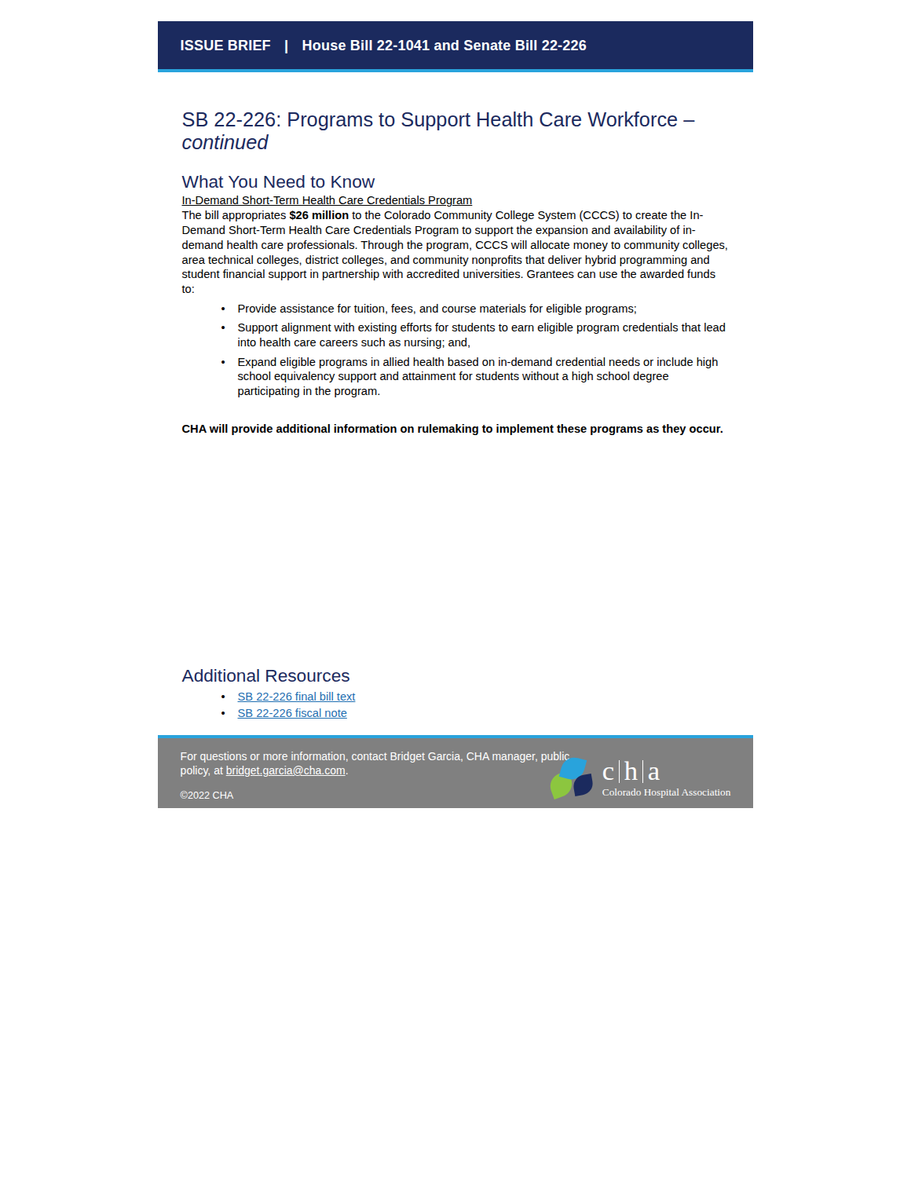ISSUE BRIEF|House Bill 22-1041 and Senate Bill 22-226
SB 22-226: Programs to Support Health Care Workforce – continued
What You Need to Know
In-Demand Short-Term Health Care Credentials Program
The bill appropriates $26 million to the Colorado Community College System (CCCS) to create the In-Demand Short-Term Health Care Credentials Program to support the expansion and availability of in-demand health care professionals. Through the program, CCCS will allocate money to community colleges, area technical colleges, district colleges, and community nonprofits that deliver hybrid programming and student financial support in partnership with accredited universities. Grantees can use the awarded funds to:
Provide assistance for tuition, fees, and course materials for eligible programs;
Support alignment with existing efforts for students to earn eligible program credentials that lead into health care careers such as nursing; and,
Expand eligible programs in allied health based on in-demand credential needs or include high school equivalency support and attainment for students without a high school degree participating in the program.
CHA will provide additional information on rulemaking to implement these programs as they occur.
Additional Resources
SB 22-226 final bill text
SB 22-226 fiscal note
For questions or more information, contact Bridget Garcia, CHA manager, public policy, at bridget.garcia@cha.com.
©2022 CHA
c h a
Colorado Hospital Association